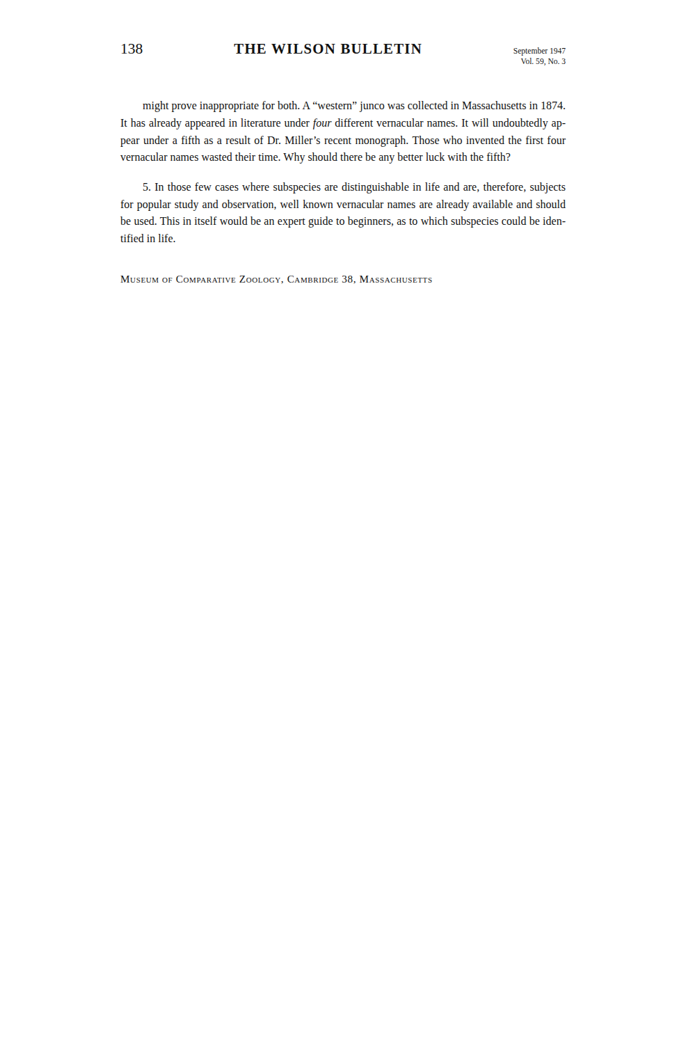138
The Wilson Bulletin
September 1947
Vol. 59, No. 3
might prove inappropriate for both. A “western” junco was collected in Massachusetts in 1874. It has already appeared in literature under four different vernacular names. It will undoubtedly appear under a fifth as a result of Dr. Miller’s recent monograph. Those who invented the first four vernacular names wasted their time. Why should there be any better luck with the fifth?
5. In those few cases where subspecies are distinguishable in life and are, therefore, subjects for popular study and observation, well known vernacular names are already available and should be used. This in itself would be an expert guide to beginners, as to which subspecies could be identified in life.
Museum of Comparative Zoology, Cambridge 38, Massachusetts